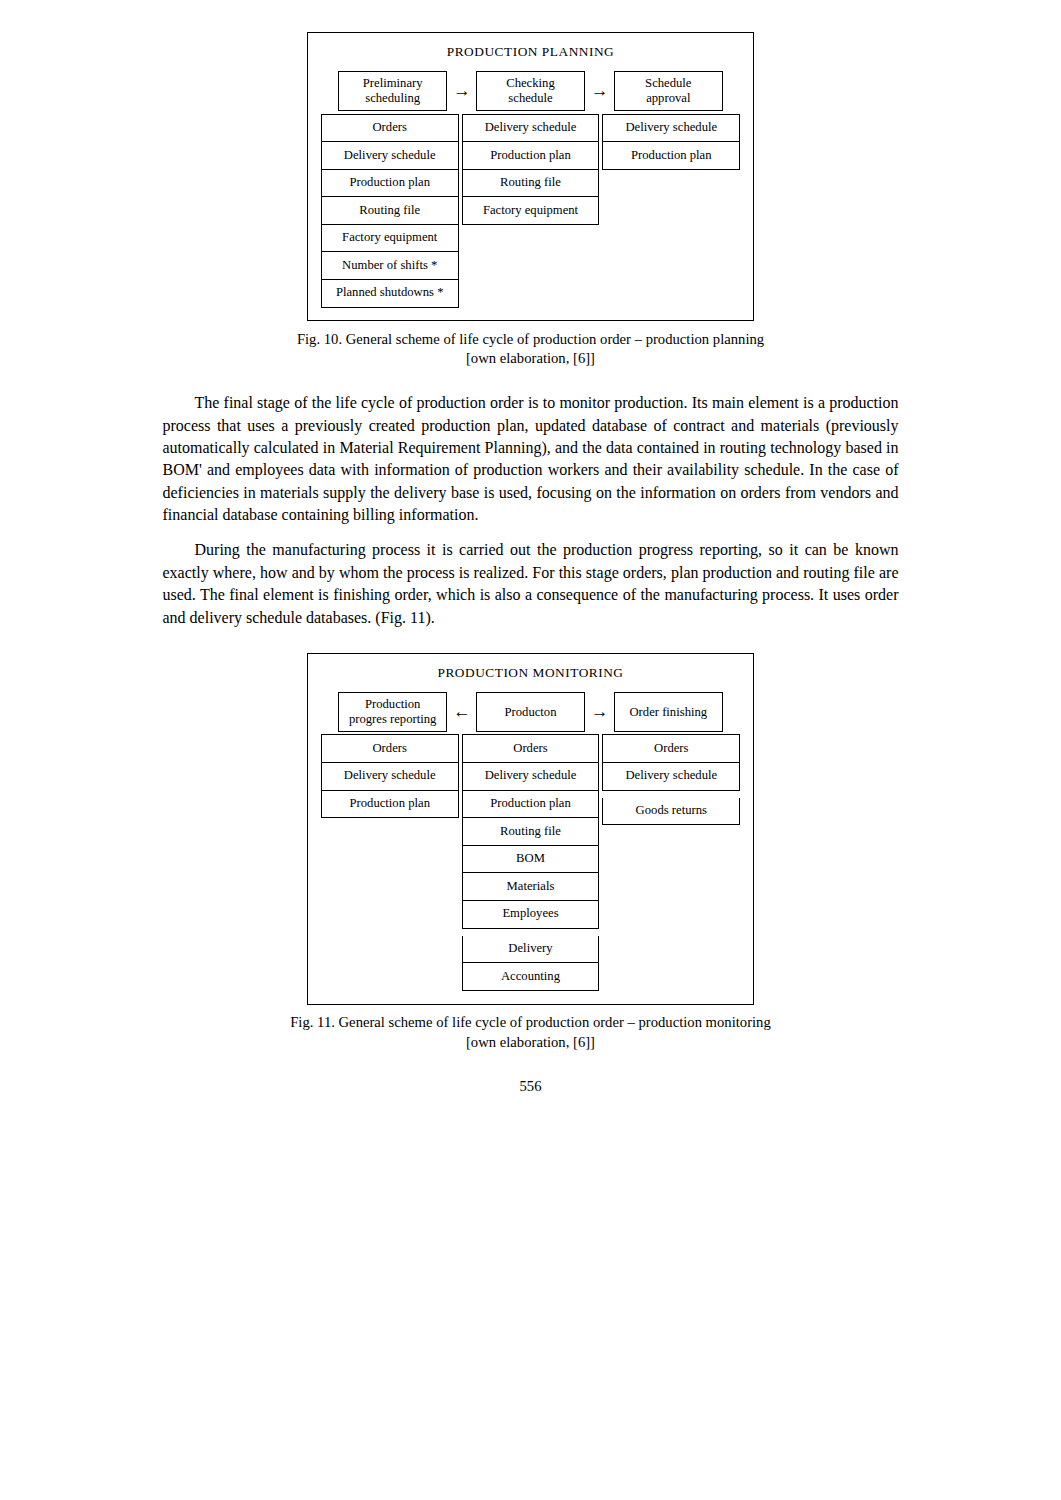PRODUCTION PLANNING
Preliminary
scheduling
→
Checking
schedule
→
Schedule
approval
Orders
Delivery schedule
Production plan
Routing file
Factory equipment
Number of shifts *
Planned shutdowns *
Delivery schedule
Production plan
Routing file
Factory equipment
Delivery schedule
Production plan
Fig. 10. General scheme of life cycle of production order – production planning
[own elaboration, [6]]
The final stage of the life cycle of production order is to monitor production. Its main element is a production process that uses a previously created production plan, updated database of contract and materials (previously automatically calculated in Material Requirement Planning), and the data contained in routing technology based in BOM' and employees data with information of production workers and their availability schedule. In the case of deficiencies in materials supply the delivery base is used, focusing on the information on orders from vendors and financial database containing billing information.
During the manufacturing process it is carried out the production progress reporting, so it can be known exactly where, how and by whom the process is realized. For this stage orders, plan production and routing file are used. The final element is finishing order, which is also a consequence of the manufacturing process. It uses order and delivery schedule databases. (Fig. 11).
PRODUCTION MONITORING
Production
progres reporting
←
Producton
→
Order finishing
Orders
Delivery schedule
Production plan
Orders
Delivery schedule
Production plan
Routing file
BOM
Materials
Employees
Delivery
Accounting
Orders
Delivery schedule
Goods returns
Fig. 11. General scheme of life cycle of production order – production monitoring
[own elaboration, [6]]
556